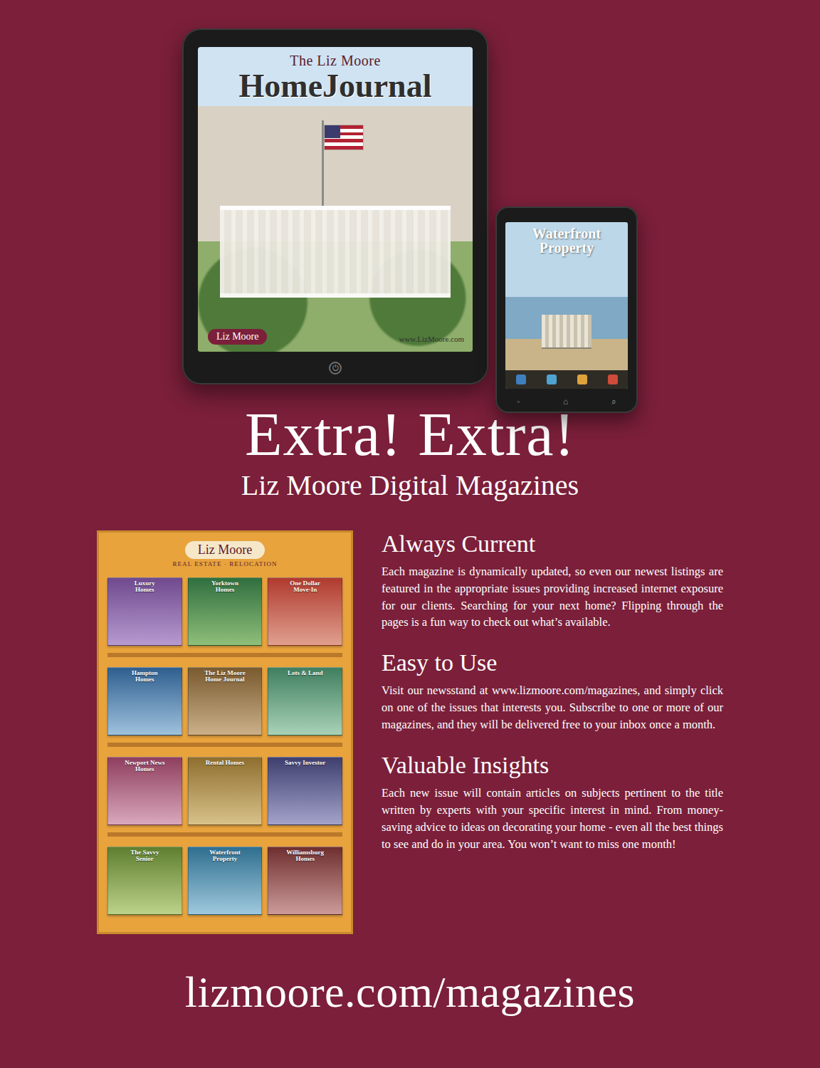The Liz Moore
HomeJournal
Liz Moore
www.LizMoore.com
⏻
Waterfront
Property
◦⌂⌕
Extra! Extra!
Liz Moore Digital Magazines
Liz Moore
Real Estate · Relocation
Luxury
Homes
Yorktown
Homes
One Dollar
Move-In
Hampton
Homes
The Liz Moore
Home Journal
Lots & Land
Newport News
Homes
Rental Homes
Savvy Investor
The Savvy
Senior
Waterfront
Property
Williamsburg
Homes
Always Current
Each magazine is dynamically updated, so even our newest listings are featured in the appropriate issues providing increased internet exposure for our clients. Searching for your next home? Flipping through the pages is a fun way to check out what’s available.
Easy to Use
Visit our newsstand at www.lizmoore.com/magazines, and simply click on one of the issues that interests you. Subscribe to one or more of our magazines, and they will be delivered free to your inbox once a month.
Valuable Insights
Each new issue will contain articles on subjects pertinent to the title written by experts with your specific interest in mind. From money-saving advice to ideas on decorating your home - even all the best things to see and do in your area. You won’t want to miss one month!
lizmoore.com/magazines